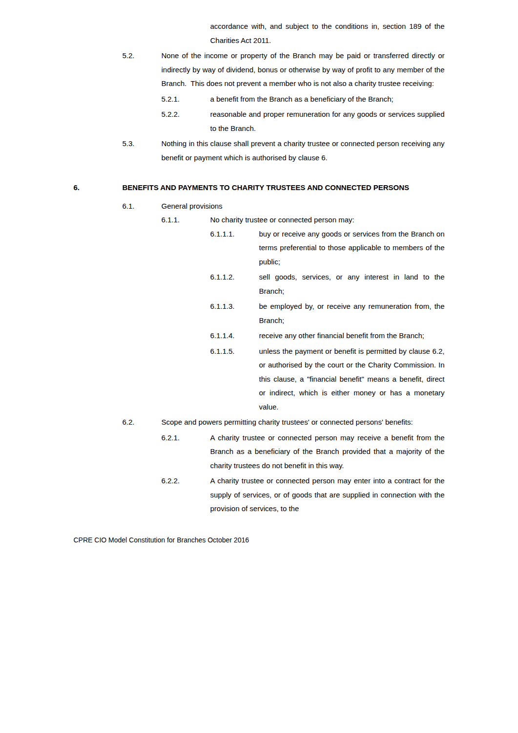accordance with, and subject to the conditions in, section 189 of the Charities Act 2011.
5.2.
None of the income or property of the Branch may be paid or transferred directly or indirectly by way of dividend, bonus or otherwise by way of profit to any member of the Branch. This does not prevent a member who is not also a charity trustee receiving:
5.2.1.
a benefit from the Branch as a beneficiary of the Branch;
5.2.2.
reasonable and proper remuneration for any goods or services supplied to the Branch.
5.3.
Nothing in this clause shall prevent a charity trustee or connected person receiving any benefit or payment which is authorised by clause 6.
6.
Benefits and payments to charity trustees and connected persons
6.1.
General provisions
6.1.1.
No charity trustee or connected person may:
6.1.1.1.
buy or receive any goods or services from the Branch on terms preferential to those applicable to members of the public;
6.1.1.2.
sell goods, services, or any interest in land to the Branch;
6.1.1.3.
be employed by, or receive any remuneration from, the Branch;
6.1.1.4.
receive any other financial benefit from the Branch;
6.1.1.5.
unless the payment or benefit is permitted by clause 6.2, or authorised by the court or the Charity Commission. In this clause, a "financial benefit" means a benefit, direct or indirect, which is either money or has a monetary value.
6.2.
Scope and powers permitting charity trustees' or connected persons' benefits:
6.2.1.
A charity trustee or connected person may receive a benefit from the Branch as a beneficiary of the Branch provided that a majority of the charity trustees do not benefit in this way.
6.2.2.
A charity trustee or connected person may enter into a contract for the supply of services, or of goods that are supplied in connection with the provision of services, to the
CPRE CIO Model Constitution for Branches October 2016